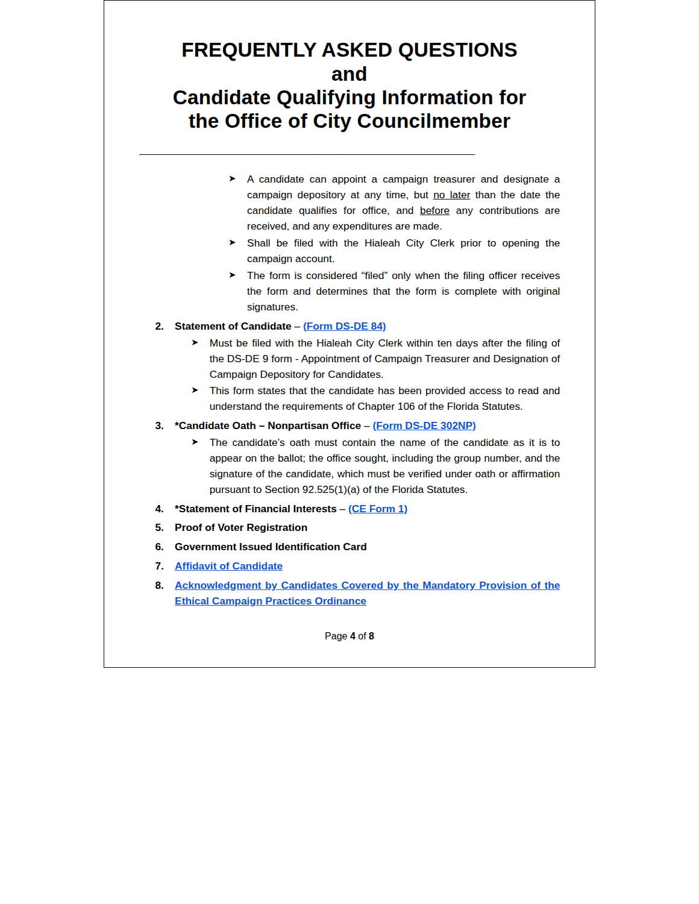FREQUENTLY ASKED QUESTIONS
and
Candidate Qualifying Information for
the Office of City Councilmember
_______________________________________________
A candidate can appoint a campaign treasurer and designate a campaign depository at any time, but no later than the date the candidate qualifies for office, and before any contributions are received, and any expenditures are made.
Shall be filed with the Hialeah City Clerk prior to opening the campaign account.
The form is considered “filed” only when the filing officer receives the form and determines that the form is complete with original signatures.
Statement of Candidate – (Form DS-DE 84)
Must be filed with the Hialeah City Clerk within ten days after the filing of the DS-DE 9 form - Appointment of Campaign Treasurer and Designation of Campaign Depository for Candidates.
This form states that the candidate has been provided access to read and understand the requirements of Chapter 106 of the Florida Statutes.
*Candidate Oath – Nonpartisan Office – (Form DS-DE 302NP)
The candidate’s oath must contain the name of the candidate as it is to appear on the ballot; the office sought, including the group number, and the signature of the candidate, which must be verified under oath or affirmation pursuant to Section 92.525(1)(a) of the Florida Statutes.
*Statement of Financial Interests – (CE Form 1)
Proof of Voter Registration
Government Issued Identification Card
Affidavit of Candidate
Acknowledgment by Candidates Covered by the Mandatory Provision of the Ethical Campaign Practices Ordinance
Page 4 of 8